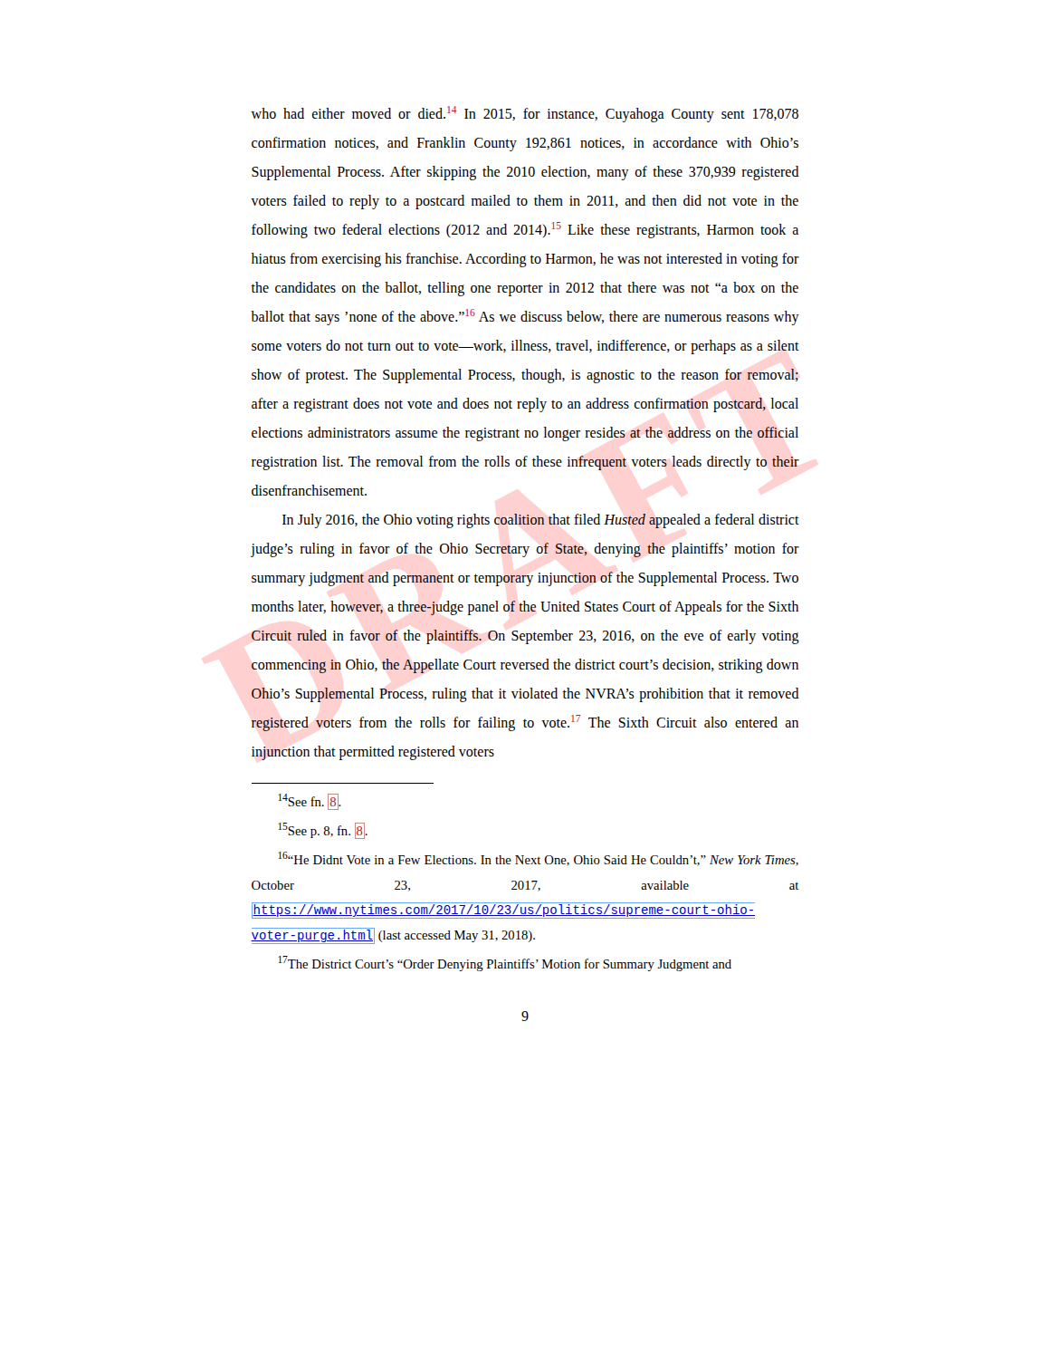DRAFT
who had either moved or died.14 In 2015, for instance, Cuyahoga County sent 178,078 confirmation notices, and Franklin County 192,861 notices, in accordance with Ohio’s Supplemental Process. After skipping the 2010 election, many of these 370,939 registered voters failed to reply to a postcard mailed to them in 2011, and then did not vote in the following two federal elections (2012 and 2014).15 Like these registrants, Harmon took a hiatus from exercising his franchise. According to Harmon, he was not interested in voting for the candidates on the ballot, telling one reporter in 2012 that there was not “a box on the ballot that says ’none of the above.”16 As we discuss below, there are numerous reasons why some voters do not turn out to vote—work, illness, travel, indifference, or perhaps as a silent show of protest. The Supplemental Process, though, is agnostic to the reason for removal; after a registrant does not vote and does not reply to an address confirmation postcard, local elections administrators assume the registrant no longer resides at the address on the official registration list. The removal from the rolls of these infrequent voters leads directly to their disenfranchisement.
In July 2016, the Ohio voting rights coalition that filed Husted appealed a federal district judge’s ruling in favor of the Ohio Secretary of State, denying the plaintiffs’ motion for summary judgment and permanent or temporary injunction of the Supplemental Process. Two months later, however, a three-judge panel of the United States Court of Appeals for the Sixth Circuit ruled in favor of the plaintiffs. On September 23, 2016, on the eve of early voting commencing in Ohio, the Appellate Court reversed the district court’s decision, striking down Ohio’s Supplemental Process, ruling that it violated the NVRA’s prohibition that it removed registered voters from the rolls for failing to vote.17 The Sixth Circuit also entered an injunction that permitted registered voters
14 See fn. 8.
15 See p. 8, fn. 8.
16“He Didnt Vote in a Few Elections. In the Next One, Ohio Said He Couldn’t,” New York Times, October 23, 2017, available at https://www.nytimes.com/2017/10/23/us/politics/supreme-court-ohio-voter-purge.html (last accessed May 31, 2018).
17 The District Court’s “Order Denying Plaintiffs’ Motion for Summary Judgment and
9